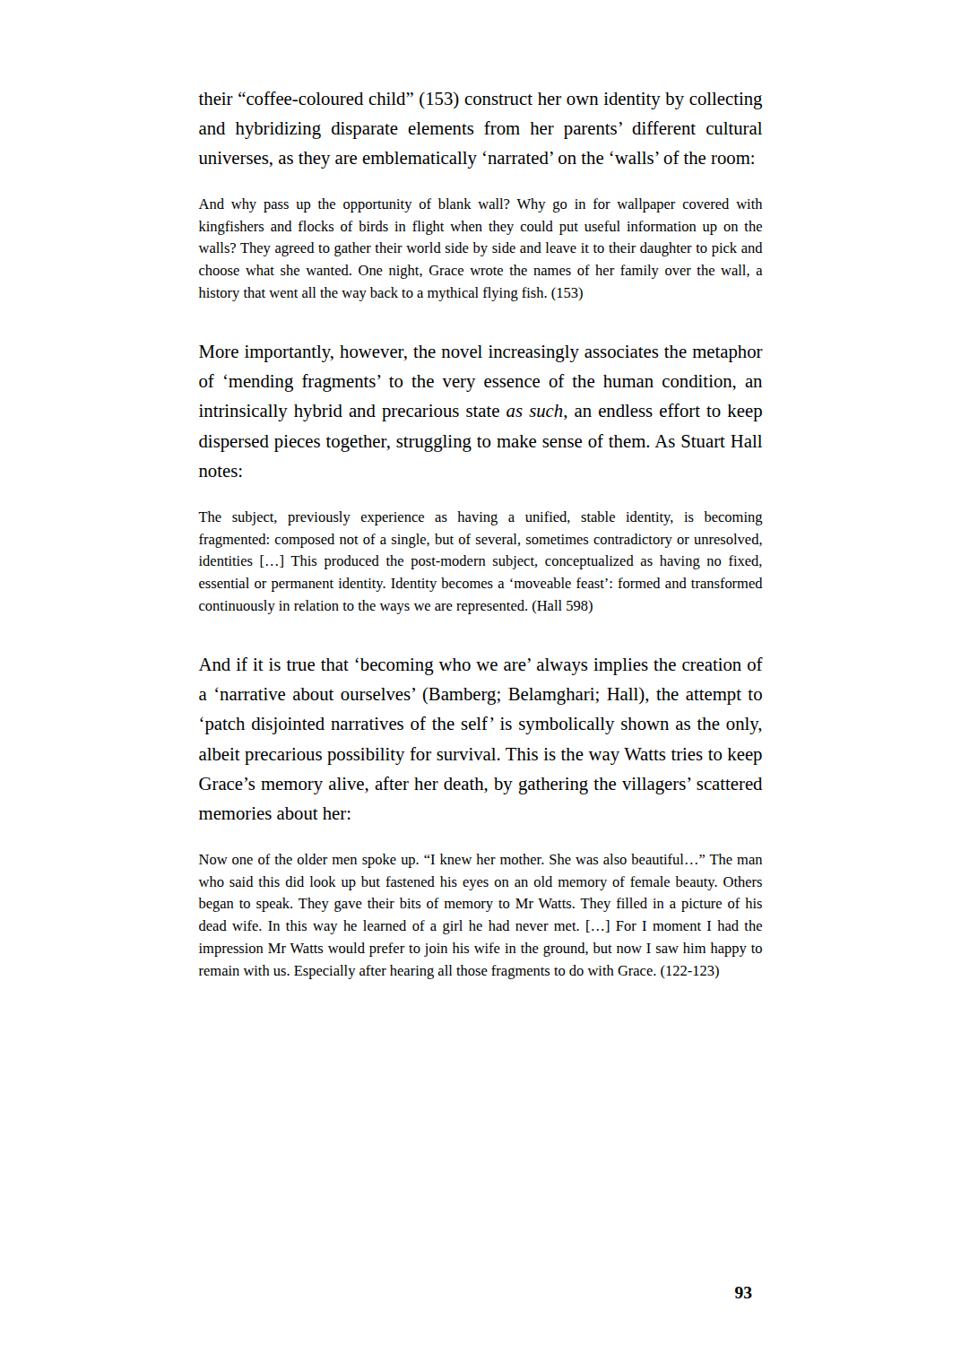their “coffee-coloured child” (153) construct her own identity by collecting and hybridizing disparate elements from her parents’ different cultural universes, as they are emblematically ‘narrated’ on the ‘walls’ of the room:
And why pass up the opportunity of blank wall? Why go in for wallpaper covered with kingfishers and flocks of birds in flight when they could put useful information up on the walls? They agreed to gather their world side by side and leave it to their daughter to pick and choose what she wanted. One night, Grace wrote the names of her family over the wall, a history that went all the way back to a mythical flying fish. (153)
More importantly, however, the novel increasingly associates the metaphor of ‘mending fragments’ to the very essence of the human condition, an intrinsically hybrid and precarious state as such, an endless effort to keep dispersed pieces together, struggling to make sense of them. As Stuart Hall notes:
The subject, previously experience as having a unified, stable identity, is becoming fragmented: composed not of a single, but of several, sometimes contradictory or unresolved, identities […] This produced the post-modern subject, conceptualized as having no fixed, essential or permanent identity. Identity becomes a ‘moveable feast’: formed and transformed continuously in relation to the ways we are represented. (Hall 598)
And if it is true that ‘becoming who we are’ always implies the creation of a ‘narrative about ourselves’ (Bamberg; Belamghari; Hall), the attempt to ‘patch disjointed narratives of the self’ is symbolically shown as the only, albeit precarious possibility for survival. This is the way Watts tries to keep Grace’s memory alive, after her death, by gathering the villagers’ scattered memories about her:
Now one of the older men spoke up. “I knew her mother. She was also beautiful…” The man who said this did look up but fastened his eyes on an old memory of female beauty. Others began to speak. They gave their bits of memory to Mr Watts. They filled in a picture of his dead wife. In this way he learned of a girl he had never met. […] For I moment I had the impression Mr Watts would prefer to join his wife in the ground, but now I saw him happy to remain with us. Especially after hearing all those fragments to do with Grace. (122-123)
93